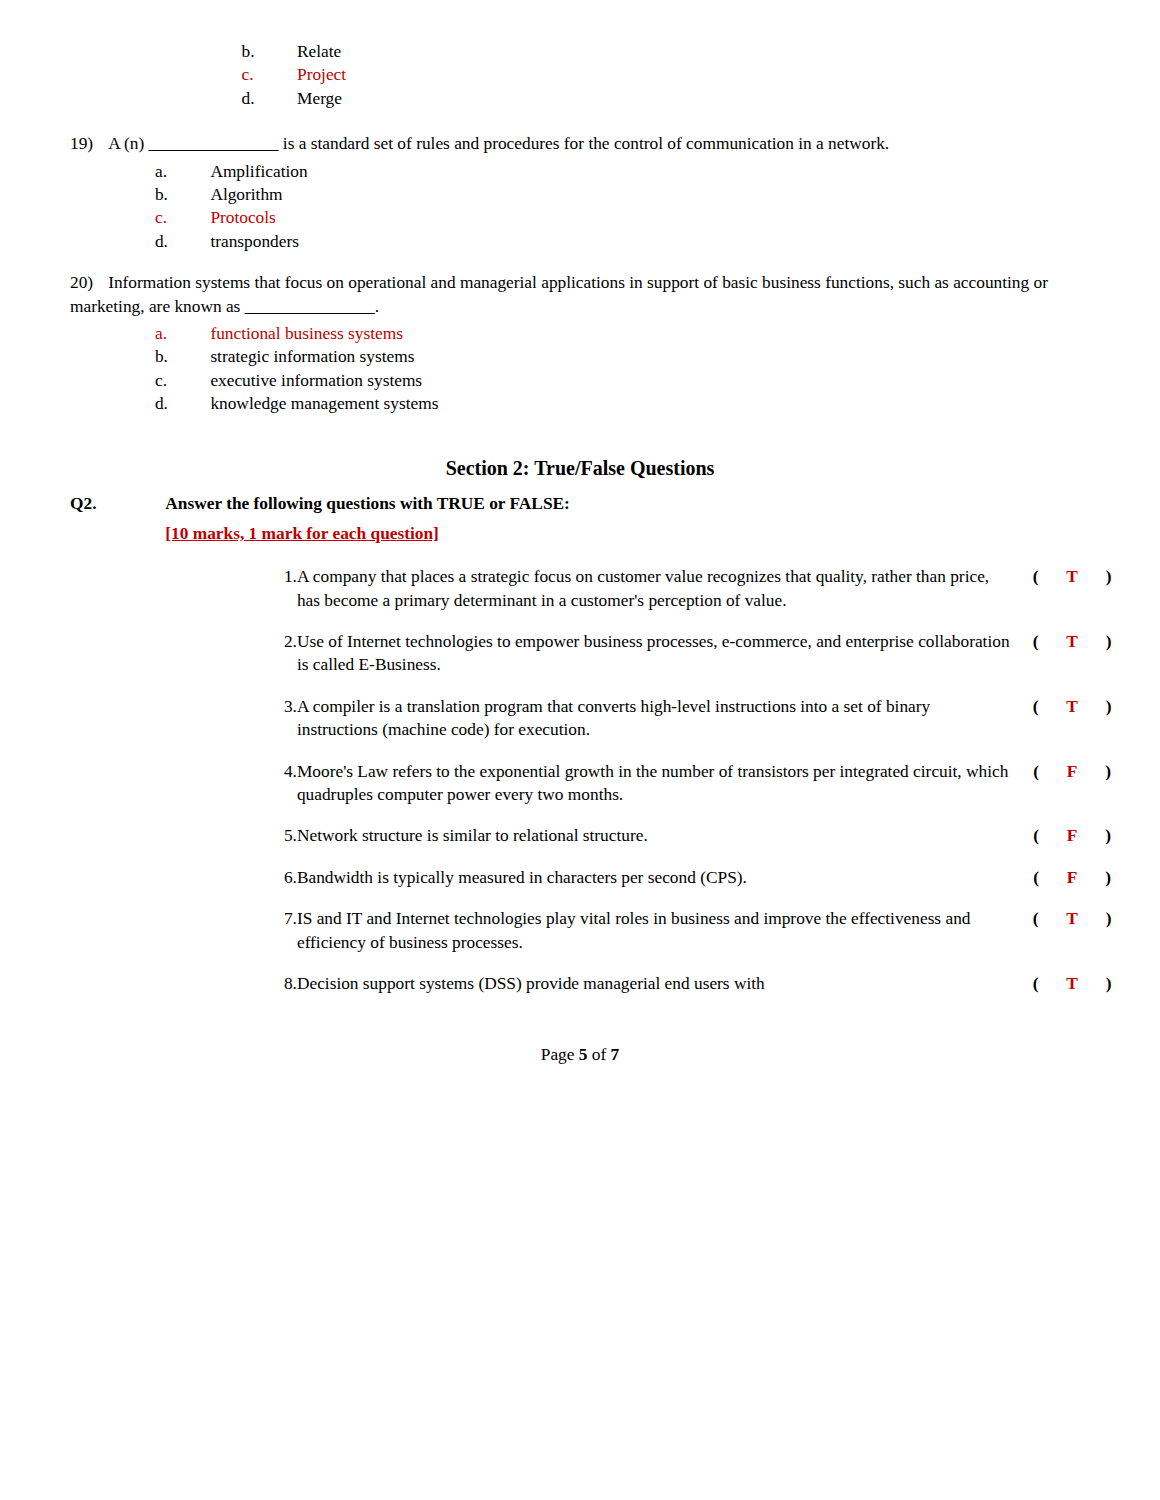b. Relate
c. Project
d. Merge
19) A (n) _______________ is a standard set of rules and procedures for the control of communication in a network.
a. Amplification
b. Algorithm
c. Protocols
d. transponders
20) Information systems that focus on operational and managerial applications in support of basic business functions, such as accounting or marketing, are known as _______________.
a. functional business systems
b. strategic information systems
c. executive information systems
d. knowledge management systems
Section 2: True/False Questions
Q2. Answer the following questions with TRUE or FALSE:
[10 marks, 1 mark for each question]
| 1. | A company that places a strategic focus on customer value recognizes that quality, rather than price, has become a primary determinant in a customer's perception of value. | ( T ) |
| 2. | Use of Internet technologies to empower business processes, e-commerce, and enterprise collaboration is called E-Business. | ( T ) |
| 3. | A compiler is a translation program that converts high-level instructions into a set of binary instructions (machine code) for execution. | ( T ) |
| 4. | Moore's Law refers to the exponential growth in the number of transistors per integrated circuit, which quadruples computer power every two months. | ( F ) |
| 5. | Network structure is similar to relational structure. | ( F ) |
| 6. | Bandwidth is typically measured in characters per second (CPS). | ( F ) |
| 7. | IS and IT and Internet technologies play vital roles in business and improve the effectiveness and efficiency of business processes. | ( T ) |
| 8. | Decision support systems (DSS) provide managerial end users with | ( T ) |
Page 5 of 7